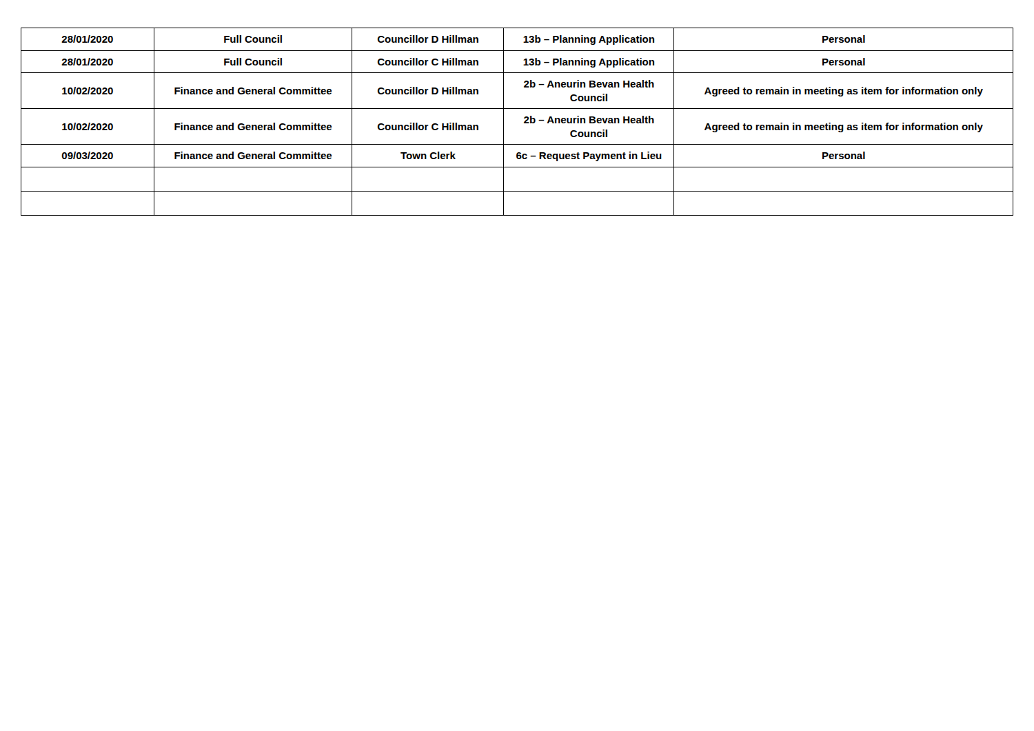| 28/01/2020 | Full Council | Councillor D Hillman | 13b – Planning Application | Personal |
| 28/01/2020 | Full Council | Councillor C Hillman | 13b – Planning Application | Personal |
| 10/02/2020 | Finance and General Committee | Councillor D Hillman | 2b – Aneurin Bevan Health Council | Agreed to remain in meeting as item for information only |
| 10/02/2020 | Finance and General Committee | Councillor C Hillman | 2b – Aneurin Bevan Health Council | Agreed to remain in meeting as item for information only |
| 09/03/2020 | Finance and General Committee | Town Clerk | 6c – Request Payment in Lieu | Personal |